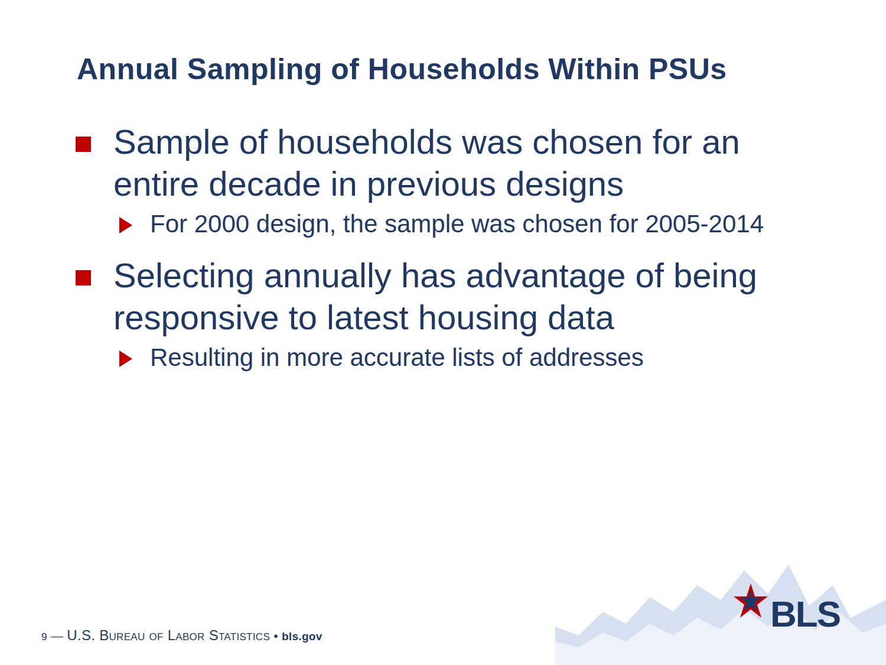Annual Sampling of Households Within PSUs
Sample of households was chosen for an entire decade in previous designs
For 2000 design, the sample was chosen for 2005-2014
Selecting annually has advantage of being responsive to latest housing data
Resulting in more accurate lists of addresses
BLS
9 — U.S. Bureau of Labor Statistics • bls.gov